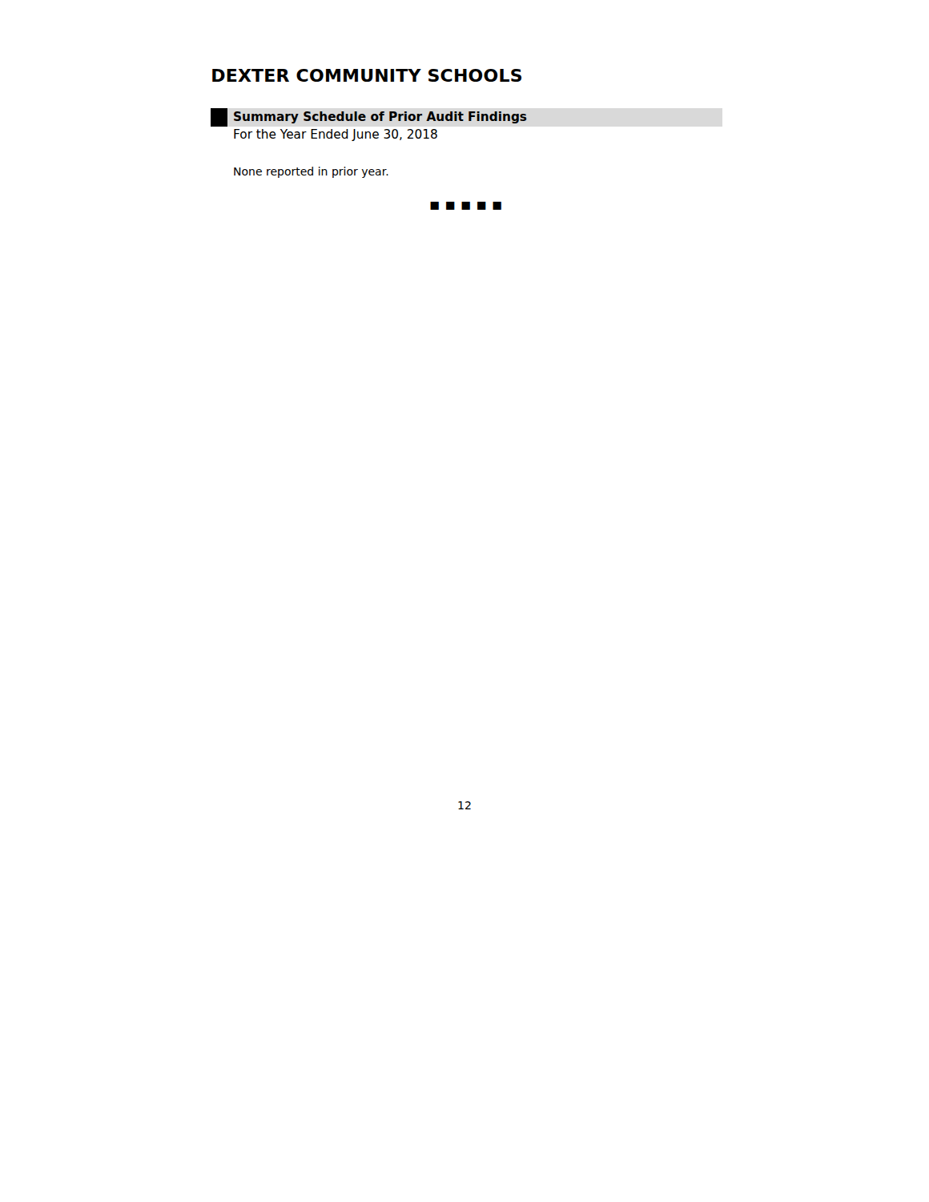DEXTER COMMUNITY SCHOOLS
Summary Schedule of Prior Audit Findings
For the Year Ended June 30, 2018
None reported in prior year.
■ ■ ■ ■ ■
12